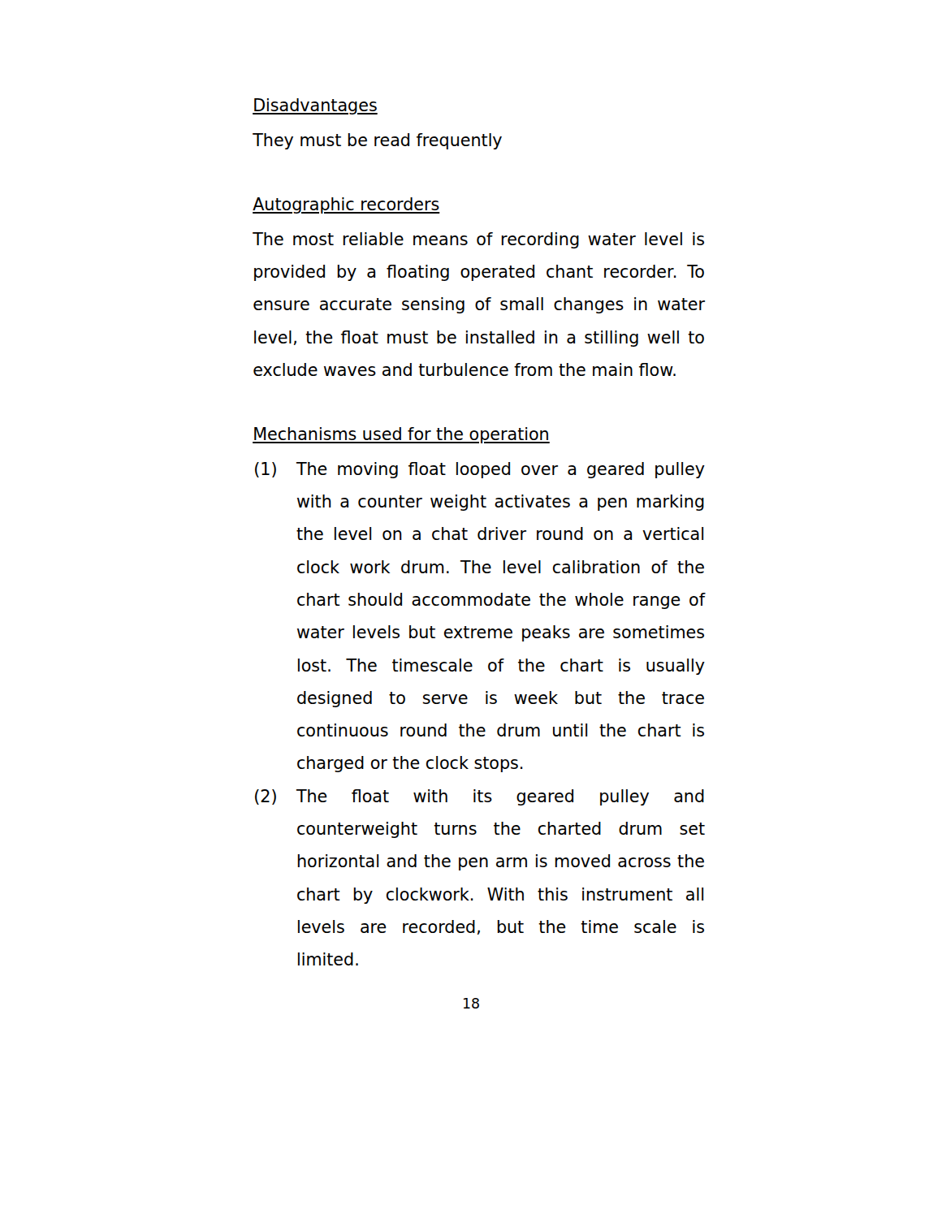Disadvantages
They must be read frequently
Autographic recorders
The most reliable means of recording water level is provided by a floating operated chant recorder. To ensure accurate sensing of small changes in water level, the float must be installed in a stilling well to exclude waves and turbulence from the main flow.
Mechanisms used for the operation
(1) The moving float looped over a geared pulley with a counter weight activates a pen marking the level on a chat driver round on a vertical clock work drum. The level calibration of the chart should accommodate the whole range of water levels but extreme peaks are sometimes lost. The timescale of the chart is usually designed to serve is week but the trace continuous round the drum until the chart is charged or the clock stops.
(2) The float with its geared pulley and counterweight turns the charted drum set horizontal and the pen arm is moved across the chart by clockwork. With this instrument all levels are recorded, but the time scale is limited.
18